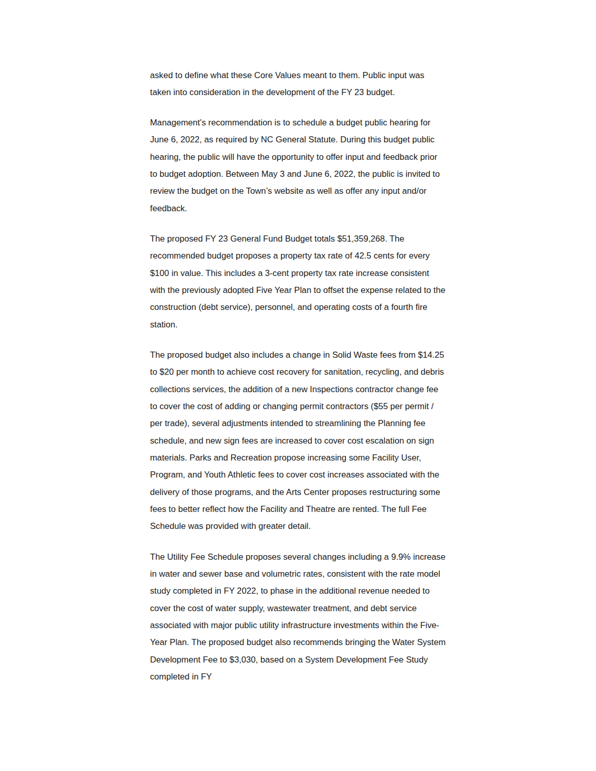asked to define what these Core Values meant to them. Public input was taken into consideration in the development of the FY 23 budget.
Management's recommendation is to schedule a budget public hearing for June 6, 2022, as required by NC General Statute. During this budget public hearing, the public will have the opportunity to offer input and feedback prior to budget adoption. Between May 3 and June 6, 2022, the public is invited to review the budget on the Town’s website as well as offer any input and/or feedback.
The proposed FY 23 General Fund Budget totals $51,359,268. The recommended budget proposes a property tax rate of 42.5 cents for every $100 in value. This includes a 3-cent property tax rate increase consistent with the previously adopted Five Year Plan to offset the expense related to the construction (debt service), personnel, and operating costs of a fourth fire station.
The proposed budget also includes a change in Solid Waste fees from $14.25 to $20 per month to achieve cost recovery for sanitation, recycling, and debris collections services, the addition of a new Inspections contractor change fee to cover the cost of adding or changing permit contractors ($55 per permit / per trade), several adjustments intended to streamlining the Planning fee schedule, and new sign fees are increased to cover cost escalation on sign materials. Parks and Recreation propose increasing some Facility User, Program, and Youth Athletic fees to cover cost increases associated with the delivery of those programs, and the Arts Center proposes restructuring some fees to better reflect how the Facility and Theatre are rented. The full Fee Schedule was provided with greater detail.
The Utility Fee Schedule proposes several changes including a 9.9% increase in water and sewer base and volumetric rates, consistent with the rate model study completed in FY 2022, to phase in the additional revenue needed to cover the cost of water supply, wastewater treatment, and debt service associated with major public utility infrastructure investments within the Five-Year Plan. The proposed budget also recommends bringing the Water System Development Fee to $3,030, based on a System Development Fee Study completed in FY